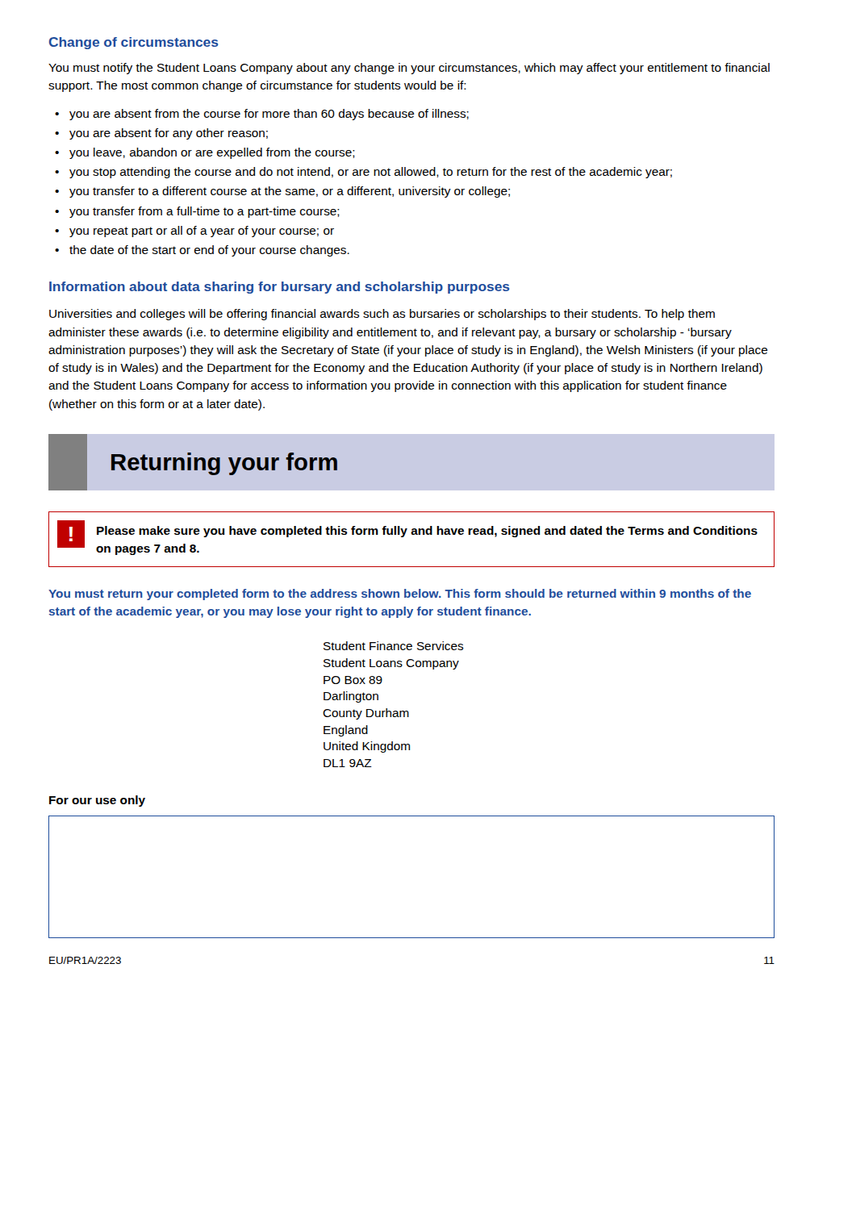Change of circumstances
You must notify the Student Loans Company about any change in your circumstances, which may affect your entitlement to financial support. The most common change of circumstance for students would be if:
you are absent from the course for more than 60 days because of illness;
you are absent for any other reason;
you leave, abandon or are expelled from the course;
you stop attending the course and do not intend, or are not allowed, to return for the rest of the academic year;
you transfer to a different course at the same, or a different, university or college;
you transfer from a full-time to a part-time course;
you repeat part or all of a year of your course; or
the date of the start or end of your course changes.
Information about data sharing for bursary and scholarship purposes
Universities and colleges will be offering financial awards such as bursaries or scholarships to their students. To help them administer these awards (i.e. to determine eligibility and entitlement to, and if relevant pay, a bursary or scholarship - ‘bursary administration purposes’) they will ask the Secretary of State (if your place of study is in England), the Welsh Ministers (if your place of study is in Wales) and the Department for the Economy and the Education Authority (if your place of study is in Northern Ireland) and the Student Loans Company for access to information you provide in connection with this application for student finance (whether on this form or at a later date).
Returning your form
!
Please make sure you have completed this form fully and have read, signed and dated the Terms and Conditions on pages 7 and 8.
You must return your completed form to the address shown below. This form should be returned within 9 months of the start of the academic year, or you may lose your right to apply for student finance.
Student Finance Services
Student Loans Company
PO Box 89
Darlington
County Durham
England
United Kingdom
DL1 9AZ
For our use only
EU/PR1A/2223 11